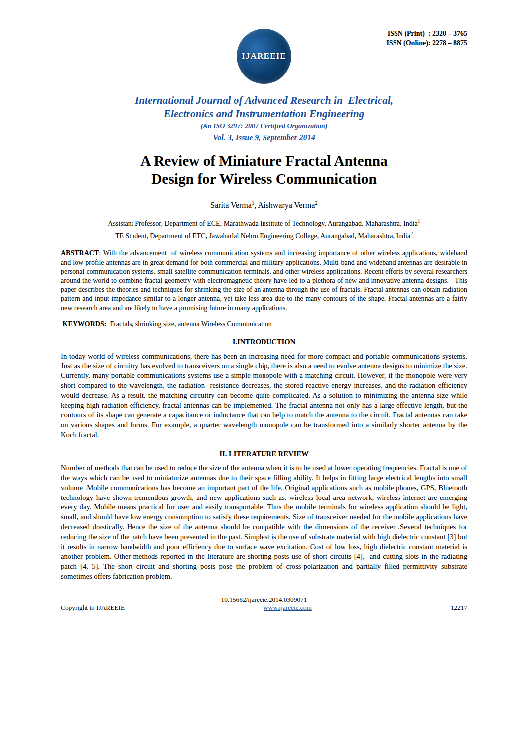ISSN (Print) : 2320 – 3765
ISSN (Online): 2278 – 8875
International Journal of Advanced Research in Electrical,
Electronics and Instrumentation Engineering
(An ISO 3297: 2007 Certified Organization)
Vol. 3, Issue 9, September 2014
A Review of Miniature Fractal Antenna
Design for Wireless Communication
Sarita Verma1, Aishwarya Verma2
Assistant Professor, Department of ECE, Marathwada Institute of Technology, Aurangabad, Maharashtra, India1
TE Student, Department of ETC, Jawaharlal Nehru Engineering College, Aurangabad, Maharashtra, India2
ABSTRACT: With the advancement of wireless communication systems and increasing importance of other wireless applications, wideband and low profile antennas are in great demand for both commercial and military applications. Multi-band and wideband antennas are desirable in personal communication systems, small satellite communication terminals, and other wireless applications. Recent efforts by several researchers around the world to combine fractal geometry with electromagnetic theory have led to a plethora of new and innovative antenna designs. This paper describes the theories and techniques for shrinking the size of an antenna through the use of fractals. Fractal antennas can obtain radiation pattern and input impedance similar to a longer antenna, yet take less area due to the many contours of the shape. Fractal antennas are a fairly new research area and are likely to have a promising future in many applications.
KEYWORDS: Fractals, shrinking size, antenna Wireless Communication
I.INTRODUCTION
In today world of wireless communications, there has been an increasing need for more compact and portable communications systems. Just as the size of circuitry has evolved to transceivers on a single chip, there is also a need to evolve antenna designs to minimize the size. Currently, many portable communications systems use a simple monopole with a matching circuit. However, if the monopole were very short compared to the wavelength, the radiation resistance decreases, the stored reactive energy increases, and the radiation efficiency would decrease. As a result, the matching circuitry can become quite complicated. As a solution to minimizing the antenna size while keeping high radiation efficiency, fractal antennas can be implemented. The fractal antenna not only has a large effective length, but the contours of its shape can generate a capacitance or inductance that can help to match the antenna to the circuit. Fractal antennas can take on various shapes and forms. For example, a quarter wavelength monopole can be transformed into a similarly shorter antenna by the Koch fractal.
II. LITERATURE REVIEW
Number of methods that can be used to reduce the size of the antenna when it is to be used at lower operating frequencies. Fractal is one of the ways which can be used to miniaturize antennas due to their space filling ability. It helps in fitting large electrical lengths into small volume .Mobile communications has become an important part of the life. Original applications such as mobile phones, GPS, Bluetooth technology have shown tremendous growth, and new applications such as, wireless local area network, wireless internet are emerging every day. Mobile means practical for user and easily transportable. Thus the mobile terminals for wireless application should be light, small, and should have low energy consumption to satisfy these requirements. Size of transceiver needed for the mobile applications have decreased drastically. Hence the size of the antenna should be compatible with the dimensions of the receiver .Several techniques for reducing the size of the patch have been presented in the past. Simplest is the use of substrate material with high dielectric constant [3] but it results in narrow bandwidth and poor efficiency due to surface wave excitation. Cost of low loss, high dielectric constant material is another problem. Other methods reported in the literature are shorting posts use of short circuits [4], and cutting slots in the radiating patch [4, 5]. The short circuit and shorting posts pose the problem of cross-polarization and partially filled permittivity substrate sometimes offers fabrication problem.
10.15662/ijareeie.2014.0309071
Copyright to IJAREEIE www.ijareeie.com 12217